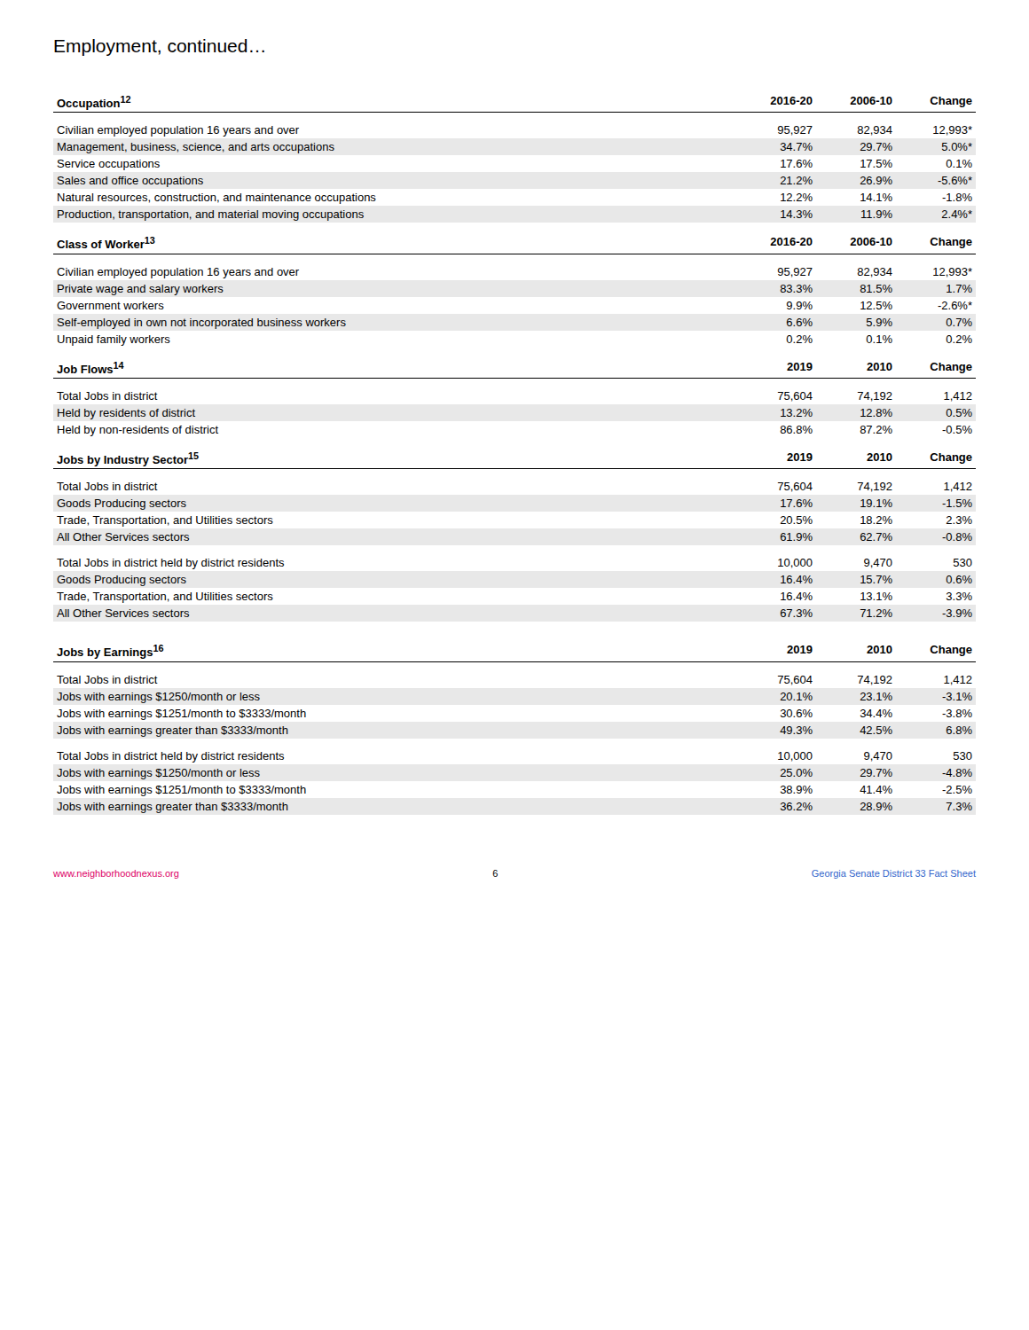Employment, continued…
| Occupation 12 | 2016-20 | 2006-10 | Change |
| --- | --- | --- | --- |
| Civilian employed population 16 years and over | 95,927 | 82,934 | 12,993* |
| Management, business, science, and arts occupations | 34.7% | 29.7% | 5.0%* |
| Service occupations | 17.6% | 17.5% | 0.1% |
| Sales and office occupations | 21.2% | 26.9% | -5.6%* |
| Natural resources, construction, and maintenance occupations | 12.2% | 14.1% | -1.8% |
| Production, transportation, and material moving occupations | 14.3% | 11.9% | 2.4%* |
| Class of Worker 13 | 2016-20 | 2006-10 | Change |
| Civilian employed population 16 years and over | 95,927 | 82,934 | 12,993* |
| Private wage and salary workers | 83.3% | 81.5% | 1.7% |
| Government workers | 9.9% | 12.5% | -2.6%* |
| Self-employed in own not incorporated business workers | 6.6% | 5.9% | 0.7% |
| Unpaid family workers | 0.2% | 0.1% | 0.2% |
| Job Flows 14 | 2019 | 2010 | Change |
| Total Jobs in district | 75,604 | 74,192 | 1,412 |
| Held by residents of district | 13.2% | 12.8% | 0.5% |
| Held by non-residents of district | 86.8% | 87.2% | -0.5% |
| Jobs by Industry Sector 15 | 2019 | 2010 | Change |
| Total Jobs in district | 75,604 | 74,192 | 1,412 |
| Goods Producing sectors | 17.6% | 19.1% | -1.5% |
| Trade, Transportation, and Utilities sectors | 20.5% | 18.2% | 2.3% |
| All Other Services sectors | 61.9% | 62.7% | -0.8% |
| Total Jobs in district held by district residents | 10,000 | 9,470 | 530 |
| Goods Producing sectors | 16.4% | 15.7% | 0.6% |
| Trade, Transportation, and Utilities sectors | 16.4% | 13.1% | 3.3% |
| All Other Services sectors | 67.3% | 71.2% | -3.9% |
| Jobs by Earnings 16 | 2019 | 2010 | Change |
| Total Jobs in district | 75,604 | 74,192 | 1,412 |
| Jobs with earnings $1250/month or less | 20.1% | 23.1% | -3.1% |
| Jobs with earnings $1251/month to $3333/month | 30.6% | 34.4% | -3.8% |
| Jobs with earnings greater than $3333/month | 49.3% | 42.5% | 6.8% |
| Total Jobs in district held by district residents | 10,000 | 9,470 | 530 |
| Jobs with earnings $1250/month or less | 25.0% | 29.7% | -4.8% |
| Jobs with earnings $1251/month to $3333/month | 38.9% | 41.4% | -2.5% |
| Jobs with earnings greater than $3333/month | 36.2% | 28.9% | 7.3% |
www.neighborhoodnexus.org
6
Georgia Senate District 33 Fact Sheet